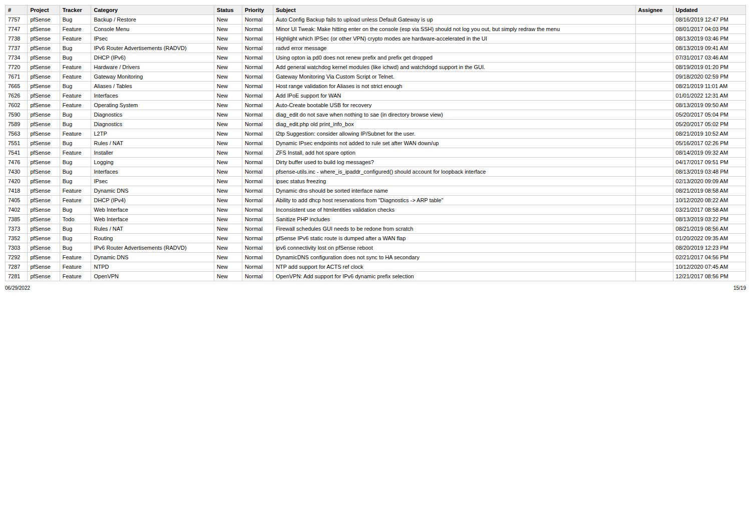| # | Project | Tracker | Category | Status | Priority | Subject | Assignee | Updated |
| --- | --- | --- | --- | --- | --- | --- | --- | --- |
| 7757 | pfSense | Bug | Backup / Restore | New | Normal | Auto Config Backup fails to upload unless Default Gateway is up | | 08/16/2019 12:47 PM |
| 7747 | pfSense | Feature | Console Menu | New | Normal | Minor UI Tweak: Make hitting enter on the console (esp via SSH) should not log you out, but simply redraw the menu | | 08/01/2017 04:03 PM |
| 7738 | pfSense | Feature | IPsec | New | Normal | Highlight which IPSec (or other VPN) crypto modes are hardware-accelerated in the UI | | 08/13/2019 03:46 PM |
| 7737 | pfSense | Bug | IPv6 Router Advertisements (RADVD) | New | Normal | radvd error message | | 08/13/2019 09:41 AM |
| 7734 | pfSense | Bug | DHCP (IPv6) | New | Normal | Using opton ia pd0 does not renew prefix and prefix get dropped | | 07/31/2017 03:46 AM |
| 7720 | pfSense | Feature | Hardware / Drivers | New | Normal | Add general watchdog kernel modules (like ichwd) and watchdogd support in the GUI. | | 08/19/2019 01:20 PM |
| 7671 | pfSense | Feature | Gateway Monitoring | New | Normal | Gateway Monitoring Via Custom Script or Telnet. | | 09/18/2020 02:59 PM |
| 7665 | pfSense | Bug | Aliases / Tables | New | Normal | Host range validation for Aliases is not strict enough | | 08/21/2019 11:01 AM |
| 7626 | pfSense | Feature | Interfaces | New | Normal | Add IPoE support for WAN | | 01/01/2022 12:31 AM |
| 7602 | pfSense | Feature | Operating System | New | Normal | Auto-Create bootable USB for recovery | | 08/13/2019 09:50 AM |
| 7590 | pfSense | Bug | Diagnostics | New | Normal | diag_edit do not save when nothing to sae (in directory browse view) | | 05/20/2017 05:04 PM |
| 7589 | pfSense | Bug | Diagnostics | New | Normal | diag_edit.php old print_info_box | | 05/20/2017 05:02 PM |
| 7563 | pfSense | Feature | L2TP | New | Normal | l2tp Suggestion: consider allowing IP/Subnet for the user. | | 08/21/2019 10:52 AM |
| 7551 | pfSense | Bug | Rules / NAT | New | Normal | Dynamic IPsec endpoints not added to rule set after WAN down/up | | 05/16/2017 02:26 PM |
| 7541 | pfSense | Feature | Installer | New | Normal | ZFS Install, add hot spare option | | 08/14/2019 09:32 AM |
| 7476 | pfSense | Bug | Logging | New | Normal | Dirty buffer used to build log messages? | | 04/17/2017 09:51 PM |
| 7430 | pfSense | Bug | Interfaces | New | Normal | pfsense-utils.inc - where_is_ipaddr_configured() should account for loopback interface | | 08/13/2019 03:48 PM |
| 7420 | pfSense | Bug | IPsec | New | Normal | ipsec status freezing | | 02/13/2020 09:09 AM |
| 7418 | pfSense | Feature | Dynamic DNS | New | Normal | Dynamic dns should be sorted interface name | | 08/21/2019 08:58 AM |
| 7405 | pfSense | Feature | DHCP (IPv4) | New | Normal | Ability to add dhcp host reservations from "Diagnostics -> ARP table" | | 10/12/2020 08:22 AM |
| 7402 | pfSense | Bug | Web Interface | New | Normal | Inconsistent use of htmlentities validation checks | | 03/21/2017 08:58 AM |
| 7385 | pfSense | Todo | Web Interface | New | Normal | Sanitize PHP includes | | 08/13/2019 03:22 PM |
| 7373 | pfSense | Bug | Rules / NAT | New | Normal | Firewall schedules GUI needs to be redone from scratch | | 08/21/2019 08:56 AM |
| 7352 | pfSense | Bug | Routing | New | Normal | pfSense IPv6 static route is dumped after a WAN flap | | 01/20/2022 09:35 AM |
| 7303 | pfSense | Bug | IPv6 Router Advertisements (RADVD) | New | Normal | ipv6 connectivity lost on pfSense reboot | | 08/20/2019 12:23 PM |
| 7292 | pfSense | Feature | Dynamic DNS | New | Normal | DynamicDNS configuration does not sync to HA secondary | | 02/21/2017 04:56 PM |
| 7287 | pfSense | Feature | NTPD | New | Normal | NTP add support for ACTS ref clock | | 10/12/2020 07:45 AM |
| 7281 | pfSense | Feature | OpenVPN | New | Normal | OpenVPN: Add support for IPv6 dynamic prefix selection | | 12/21/2017 08:56 PM |
06/29/2022 15/19